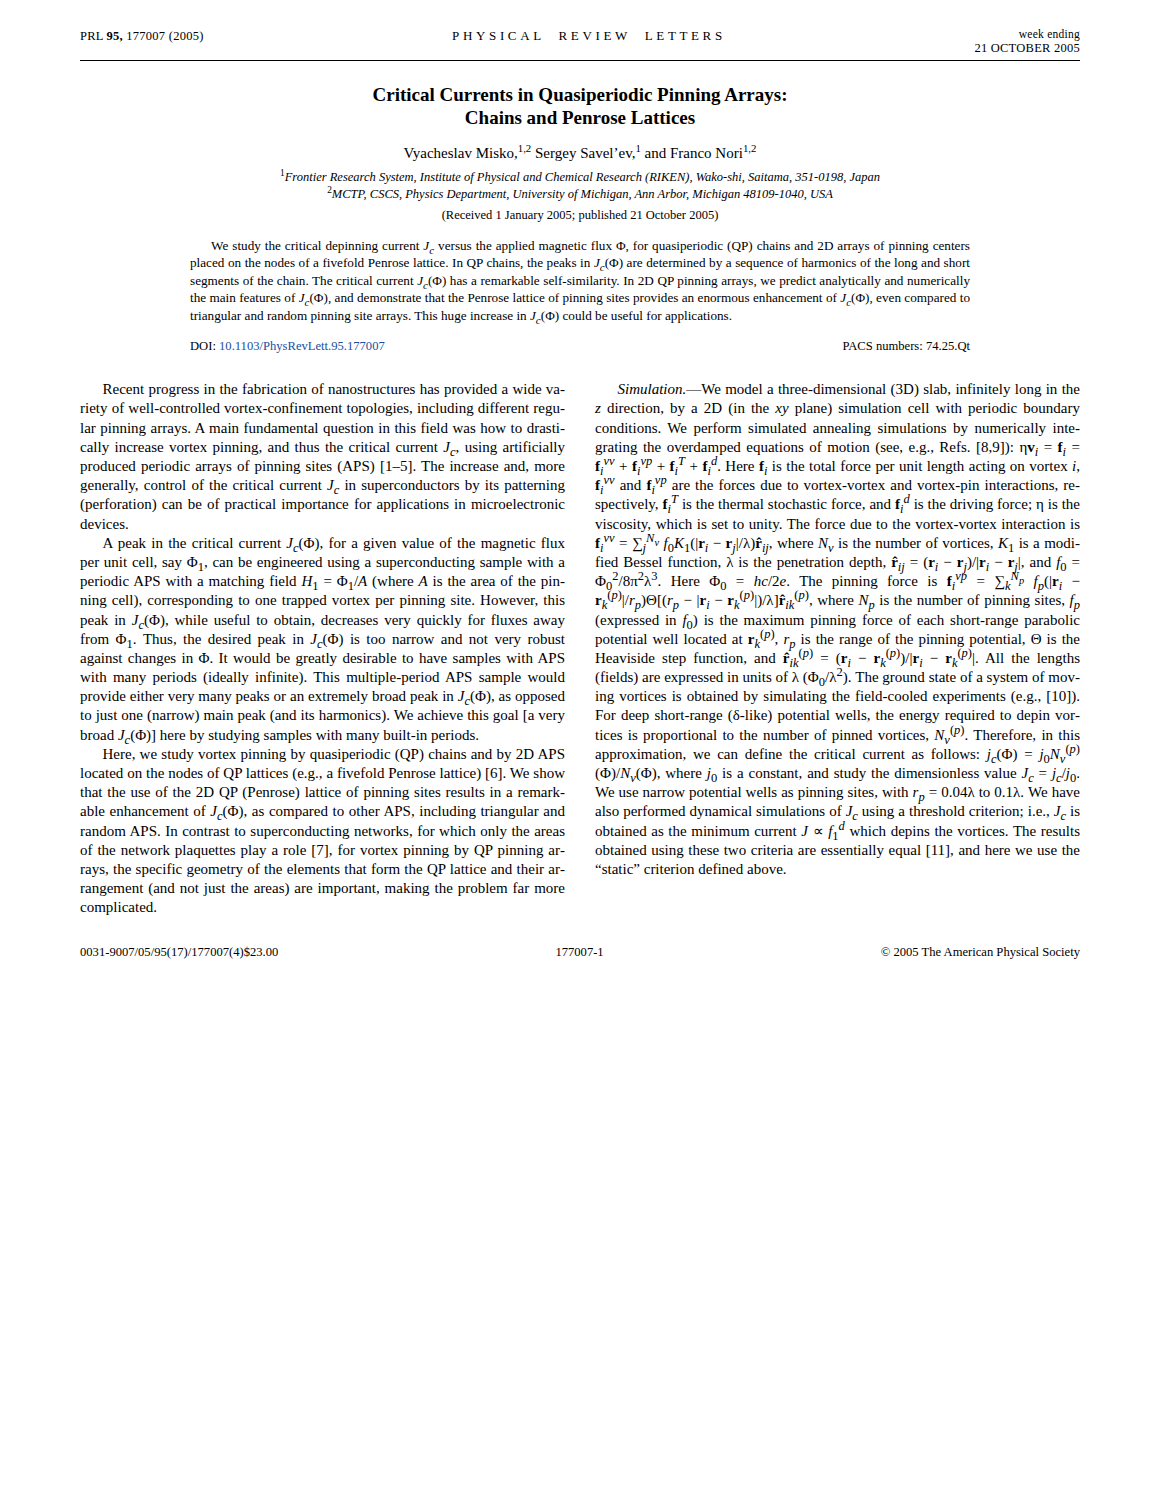PRL 95, 177007 (2005)
PHYSICAL REVIEW LETTERS
week ending
21 OCTOBER 2005
Critical Currents in Quasiperiodic Pinning Arrays:
Chains and Penrose Lattices
Vyacheslav Misko,1,2 Sergey Savel’ev,1 and Franco Nori1,2
1Frontier Research System, Institute of Physical and Chemical Research (RIKEN), Wako-shi, Saitama, 351-0198, Japan
2MCTP, CSCS, Physics Department, University of Michigan, Ann Arbor, Michigan 48109-1040, USA
(Received 1 January 2005; published 21 October 2005)
We study the critical depinning current Jc versus the applied magnetic flux Φ, for quasiperiodic (QP) chains and 2D arrays of pinning centers placed on the nodes of a fivefold Penrose lattice. In QP chains, the peaks in Jc(Φ) are determined by a sequence of harmonics of the long and short segments of the chain. The critical current Jc(Φ) has a remarkable self-similarity. In 2D QP pinning arrays, we predict analytically and numerically the main features of Jc(Φ), and demonstrate that the Penrose lattice of pinning sites provides an enormous enhancement of Jc(Φ), even compared to triangular and random pinning site arrays. This huge increase in Jc(Φ) could be useful for applications.
DOI: 10.1103/PhysRevLett.95.177007
PACS numbers: 74.25.Qt
Recent progress in the fabrication of nanostructures has provided a wide variety of well-controlled vortex-confinement topologies, including different regular pinning arrays. A main fundamental question in this field was how to drastically increase vortex pinning, and thus the critical current Jc, using artificially produced periodic arrays of pinning sites (APS) [1–5]. The increase and, more generally, control of the critical current Jc in superconductors by its patterning (perforation) can be of practical importance for applications in microelectronic devices.
A peak in the critical current Jc(Φ), for a given value of the magnetic flux per unit cell, say Φ1, can be engineered using a superconducting sample with a periodic APS with a matching field H1 = Φ1/A (where A is the area of the pinning cell), corresponding to one trapped vortex per pinning site. However, this peak in Jc(Φ), while useful to obtain, decreases very quickly for fluxes away from Φ1. Thus, the desired peak in Jc(Φ) is too narrow and not very robust against changes in Φ. It would be greatly desirable to have samples with APS with many periods (ideally infinite). This multiple-period APS sample would provide either very many peaks or an extremely broad peak in Jc(Φ), as opposed to just one (narrow) main peak (and its harmonics). We achieve this goal [a very broad Jc(Φ)] here by studying samples with many built-in periods.
Here, we study vortex pinning by quasiperiodic (QP) chains and by 2D APS located on the nodes of QP lattices (e.g., a fivefold Penrose lattice) [6]. We show that the use of the 2D QP (Penrose) lattice of pinning sites results in a remarkable enhancement of Jc(Φ), as compared to other APS, including triangular and random APS. In contrast to superconducting networks, for which only the areas of the network plaquettes play a role [7], for vortex pinning by QP pinning arrays, the specific geometry of the elements that form the QP lattice and their arrangement (and not just the areas) are important, making the problem far more complicated.
Simulation.—We model a three-dimensional (3D) slab, infinitely long in the z direction, by a 2D (in the xy plane) simulation cell with periodic boundary conditions. We perform simulated annealing simulations by numerically integrating the overdamped equations of motion (see, e.g., Refs. [8,9]): ηvi = fi = fivv + fivp + fiT + fid. Here fi is the total force per unit length acting on vortex i, fivv and fivp are the forces due to vortex-vortex and vortex-pin interactions, respectively, fiT is the thermal stochastic force, and fid is the driving force; η is the viscosity, which is set to unity. The force due to the vortex-vortex interaction is fivv = ∑jNv f0K1(|ri − rj|/λ)r̂ij, where Nv is the number of vortices, K1 is a modified Bessel function, λ is the penetration depth, r̂ij = (ri − rj)/|ri − rj|, and f0 = Φ02/8π2λ3. Here Φ0 = hc/2e. The pinning force is fivp = ∑kNp fp(|ri − rk(p)|/rp)Θ[(rp − |ri − rk(p)|)/λ]r̂ik(p), where Np is the number of pinning sites, fp (expressed in f0) is the maximum pinning force of each short-range parabolic potential well located at rk(p), rp is the range of the pinning potential, Θ is the Heaviside step function, and r̂ik(p) = (ri − rk(p))/|ri − rk(p)|. All the lengths (fields) are expressed in units of λ (Φ0/λ2). The ground state of a system of moving vortices is obtained by simulating the field-cooled experiments (e.g., [10]). For deep short-range (δ-like) potential wells, the energy required to depin vortices is proportional to the number of pinned vortices, Nv(p). Therefore, in this approximation, we can define the critical current as follows: jc(Φ) = j0Nv(p)(Φ)/Nv(Φ), where j0 is a constant, and study the dimensionless value Jc = jc/j0. We use narrow potential wells as pinning sites, with rp = 0.04λ to 0.1λ. We have also performed dynamical simulations of Jc using a threshold criterion; i.e., Jc is obtained as the minimum current J ∝ f1d which depins the vortices. The results obtained using these two criteria are essentially equal [11], and here we use the “static” criterion defined above.
0031-9007/05/95(17)/177007(4)$23.00
177007-1
© 2005 The American Physical Society